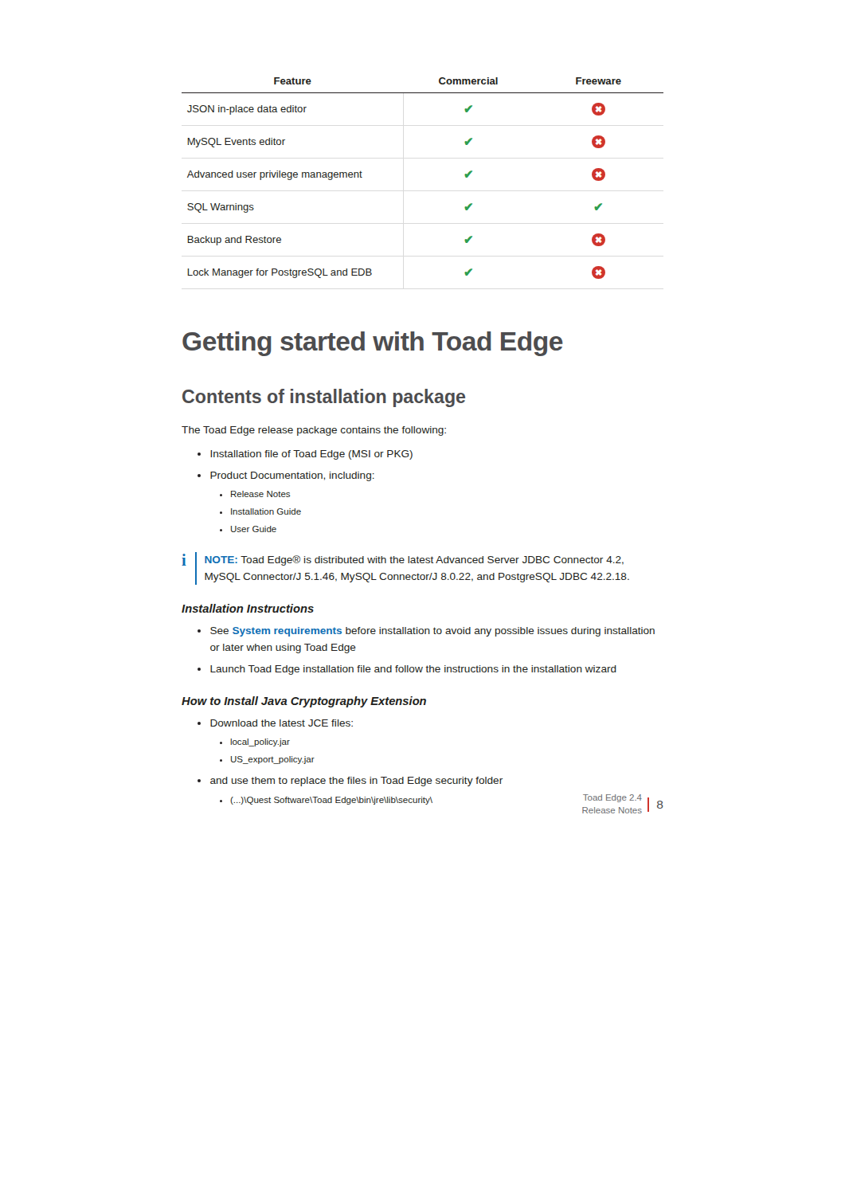| Feature | Commercial | Freeware |
| --- | --- | --- |
| JSON in-place data editor | ✔ | ✖ |
| MySQL Events editor | ✔ | ✖ |
| Advanced user privilege management | ✔ | ✖ |
| SQL Warnings | ✔ | ✔ |
| Backup and Restore | ✔ | ✖ |
| Lock Manager for PostgreSQL and EDB | ✔ | ✖ |
Getting started with Toad Edge
Contents of installation package
The Toad Edge release package contains the following:
Installation file of Toad Edge (MSI or PKG)
Product Documentation, including:
Release Notes
Installation Guide
User Guide
i
NOTE: Toad Edge® is distributed with the latest Advanced Server JDBC Connector 4.2, MySQL Connector/J 5.1.46, MySQL Connector/J 8.0.22, and PostgreSQL JDBC 42.2.18.
Installation Instructions
See System requirements before installation to avoid any possible issues during installation or later when using Toad Edge
Launch Toad Edge installation file and follow the instructions in the installation wizard
How to Install Java Cryptography Extension
Download the latest JCE files:
local_policy.jar
US_export_policy.jar
and use them to replace the files in Toad Edge security folder
(...)\Quest Software\Toad Edge\bin\jre\lib\security\
Toad Edge 2.4
Release Notes
8